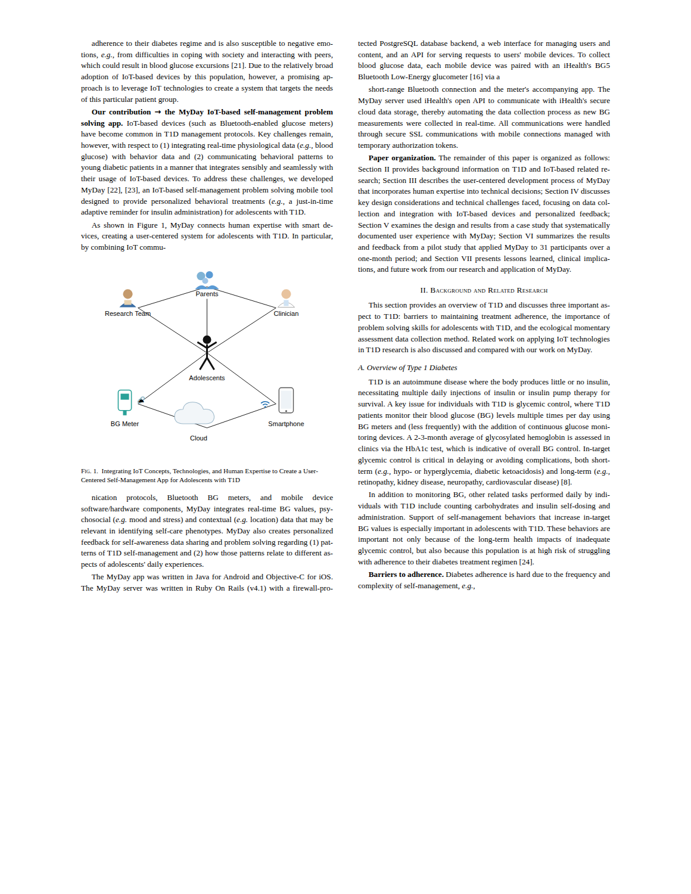adherence to their diabetes regime and is also susceptible to negative emotions, e.g., from difficulties in coping with society and interacting with peers, which could result in blood glucose excursions [21]. Due to the relatively broad adoption of IoT-based devices by this population, however, a promising approach is to leverage IoT technologies to create a system that targets the needs of this particular patient group.
Our contribution → the MyDay IoT-based self-management problem solving app. IoT-based devices (such as Bluetooth-enabled glucose meters) have become common in T1D management protocols. Key challenges remain, however, with respect to (1) integrating real-time physiological data (e.g., blood glucose) with behavior data and (2) communicating behavioral patterns to young diabetic patients in a manner that integrates sensibly and seamlessly with their usage of IoT-based devices. To address these challenges, we developed MyDay [22], [23], an IoT-based self-management problem solving mobile tool designed to provide personalized behavioral treatments (e.g., a just-in-time adaptive reminder for insulin administration) for adolescents with T1D.
As shown in Figure 1, MyDay connects human expertise with smart devices, creating a user-centered system for adolescents with T1D. In particular, by combining IoT commu-
Parents Research Team Clinician Adolescents BG Meter 🔗 ☁ ⌖ Smartphone Cloud
Fig. 1. Integrating IoT Concepts, Technologies, and Human Expertise to Create a User-Centered Self-Management App for Adolescents with T1D
nication protocols, Bluetooth BG meters, and mobile device software/hardware components, MyDay integrates real-time BG values, psychosocial (e.g. mood and stress) and contextual (e.g. location) data that may be relevant in identifying self-care phenotypes. MyDay also creates personalized feedback for self-awareness data sharing and problem solving regarding (1) patterns of T1D self-management and (2) how those patterns relate to different aspects of adolescents' daily experiences.
The MyDay app was written in Java for Android and Objective-C for iOS. The MyDay server was written in Ruby On Rails (v4.1) with a firewall-protected PostgreSQL database backend, a web interface for managing users and content, and an API for serving requests to users' mobile devices. To collect blood glucose data, each mobile device was paired with an iHealth's BG5 Bluetooth Low-Energy glucometer [16] via a
short-range Bluetooth connection and the meter's accompanying app. The MyDay server used iHealth's open API to communicate with iHealth's secure cloud data storage, thereby automating the data collection process as new BG measurements were collected in real-time. All communications were handled through secure SSL communications with mobile connections managed with temporary authorization tokens.
Paper organization. The remainder of this paper is organized as follows: Section II provides background information on T1D and IoT-based related research; Section III describes the user-centered development process of MyDay that incorporates human expertise into technical decisions; Section IV discusses key design considerations and technical challenges faced, focusing on data collection and integration with IoT-based devices and personalized feedback; Section V examines the design and results from a case study that systematically documented user experience with MyDay; Section VI summarizes the results and feedback from a pilot study that applied MyDay to 31 participants over a one-month period; and Section VII presents lessons learned, clinical implications, and future work from our research and application of MyDay.
II. Background and Related Research
This section provides an overview of T1D and discusses three important aspect to T1D: barriers to maintaining treatment adherence, the importance of problem solving skills for adolescents with T1D, and the ecological momentary assessment data collection method. Related work on applying IoT technologies in T1D research is also discussed and compared with our work on MyDay.
A. Overview of Type 1 Diabetes
T1D is an autoimmune disease where the body produces little or no insulin, necessitating multiple daily injections of insulin or insulin pump therapy for survival. A key issue for individuals with T1D is glycemic control, where T1D patients monitor their blood glucose (BG) levels multiple times per day using BG meters and (less frequently) with the addition of continuous glucose monitoring devices. A 2-3-month average of glycosylated hemoglobin is assessed in clinics via the HbA1c test, which is indicative of overall BG control. In-target glycemic control is critical in delaying or avoiding complications, both short-term (e.g., hypo- or hyperglycemia, diabetic ketoacidosis) and long-term (e.g., retinopathy, kidney disease, neuropathy, cardiovascular disease) [8].
In addition to monitoring BG, other related tasks performed daily by individuals with T1D include counting carbohydrates and insulin self-dosing and administration. Support of self-management behaviors that increase in-target BG values is especially important in adolescents with T1D. These behaviors are important not only because of the long-term health impacts of inadequate glycemic control, but also because this population is at high risk of struggling with adherence to their diabetes treatment regimen [24].
Barriers to adherence. Diabetes adherence is hard due to the frequency and complexity of self-management, e.g.,